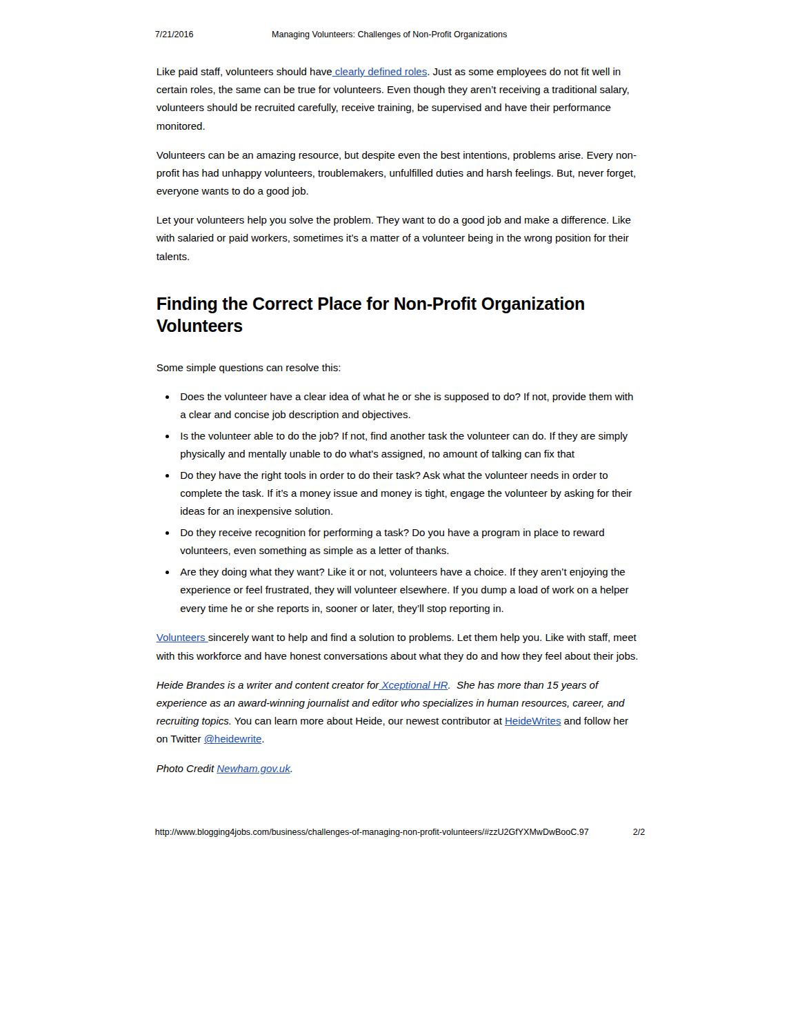7/21/2016 Managing Volunteers: Challenges of Non-Profit Organizations
Like paid staff, volunteers should have clearly defined roles. Just as some employees do not fit well in certain roles, the same can be true for volunteers. Even though they aren’t receiving a traditional salary, volunteers should be recruited carefully, receive training, be supervised and have their performance monitored.
Volunteers can be an amazing resource, but despite even the best intentions, problems arise. Every non-profit has had unhappy volunteers, troublemakers, unfulfilled duties and harsh feelings. But, never forget, everyone wants to do a good job.
Let your volunteers help you solve the problem. They want to do a good job and make a difference. Like with salaried or paid workers, sometimes it’s a matter of a volunteer being in the wrong position for their talents.
Finding the Correct Place for Non-Profit Organization Volunteers
Some simple questions can resolve this:
Does the volunteer have a clear idea of what he or she is supposed to do? If not, provide them with a clear and concise job description and objectives.
Is the volunteer able to do the job? If not, find another task the volunteer can do. If they are simply physically and mentally unable to do what’s assigned, no amount of talking can fix that
Do they have the right tools in order to do their task? Ask what the volunteer needs in order to complete the task. If it’s a money issue and money is tight, engage the volunteer by asking for their ideas for an inexpensive solution.
Do they receive recognition for performing a task? Do you have a program in place to reward volunteers, even something as simple as a letter of thanks.
Are they doing what they want? Like it or not, volunteers have a choice. If they aren’t enjoying the experience or feel frustrated, they will volunteer elsewhere. If you dump a load of work on a helper every time he or she reports in, sooner or later, they’ll stop reporting in.
Volunteers sincerely want to help and find a solution to problems. Let them help you. Like with staff, meet with this workforce and have honest conversations about what they do and how they feel about their jobs.
Heide Brandes is a writer and content creator for Xceptional HR. She has more than 15 years of experience as an award-winning journalist and editor who specializes in human resources, career, and recruiting topics. You can learn more about Heide, our newest contributor at HeideWrites and follow her on Twitter @heidewrite.
Photo Credit Newham.gov.uk.
http://www.blogging4jobs.com/business/challenges-of-managing-non-profit-volunteers/#zzU2GfYXMwDwBooC.97 2/2